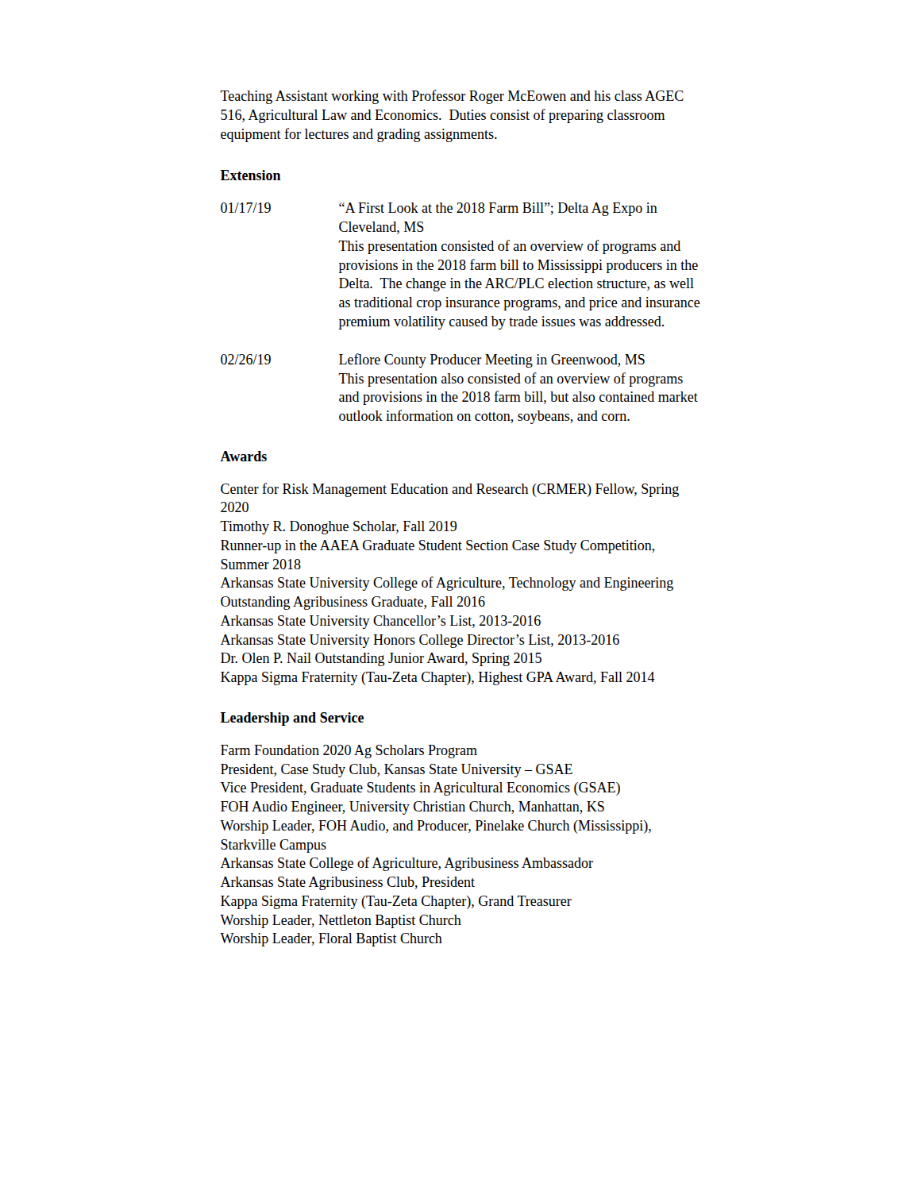Teaching Assistant working with Professor Roger McEowen and his class AGEC 516, Agricultural Law and Economics. Duties consist of preparing classroom equipment for lectures and grading assignments.
Extension
01/17/19
“A First Look at the 2018 Farm Bill”; Delta Ag Expo in Cleveland, MS
This presentation consisted of an overview of programs and provisions in the 2018 farm bill to Mississippi producers in the Delta. The change in the ARC/PLC election structure, as well as traditional crop insurance programs, and price and insurance premium volatility caused by trade issues was addressed.
02/26/19
Leflore County Producer Meeting in Greenwood, MS
This presentation also consisted of an overview of programs and provisions in the 2018 farm bill, but also contained market outlook information on cotton, soybeans, and corn.
Awards
Center for Risk Management Education and Research (CRMER) Fellow, Spring 2020
Timothy R. Donoghue Scholar, Fall 2019
Runner-up in the AAEA Graduate Student Section Case Study Competition, Summer 2018
Arkansas State University College of Agriculture, Technology and Engineering Outstanding Agribusiness Graduate, Fall 2016
Arkansas State University Chancellor’s List, 2013-2016
Arkansas State University Honors College Director’s List, 2013-2016
Dr. Olen P. Nail Outstanding Junior Award, Spring 2015
Kappa Sigma Fraternity (Tau-Zeta Chapter), Highest GPA Award, Fall 2014
Leadership and Service
Farm Foundation 2020 Ag Scholars Program
President, Case Study Club, Kansas State University – GSAE
Vice President, Graduate Students in Agricultural Economics (GSAE)
FOH Audio Engineer, University Christian Church, Manhattan, KS
Worship Leader, FOH Audio, and Producer, Pinelake Church (Mississippi), Starkville Campus
Arkansas State College of Agriculture, Agribusiness Ambassador
Arkansas State Agribusiness Club, President
Kappa Sigma Fraternity (Tau-Zeta Chapter), Grand Treasurer
Worship Leader, Nettleton Baptist Church
Worship Leader, Floral Baptist Church